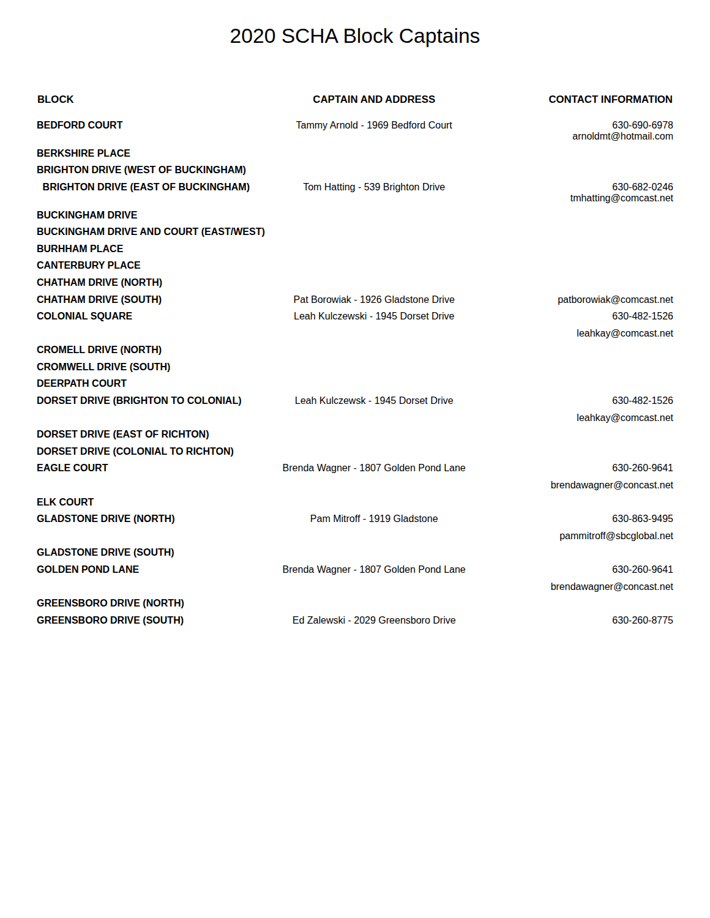2020 SCHA Block Captains
| BLOCK | CAPTAIN AND ADDRESS | CONTACT INFORMATION |
| --- | --- | --- |
| BEDFORD COURT | Tammy Arnold - 1969 Bedford Court | 630-690-6978 arnoldmt@hotmail.com |
| BERKSHIRE PLACE | | |
| BRIGHTON DRIVE (WEST OF BUCKINGHAM) | | |
| BRIGHTON DRIVE (EAST OF BUCKINGHAM) | Tom Hatting - 539 Brighton Drive | 630-682-0246 tmhatting@comcast.net |
| BUCKINGHAM DRIVE | | |
| BUCKINGHAM DRIVE AND COURT (EAST/WEST) | | |
| BURHHAM PLACE | | |
| CANTERBURY PLACE | | |
| CHATHAM DRIVE (NORTH) | | |
| CHATHAM DRIVE (SOUTH) | Pat Borowiak - 1926 Gladstone Drive | patborowiak@comcast.net |
| COLONIAL SQUARE | Leah Kulczewski - 1945 Dorset Drive | 630-482-1526 |
| | | leahkay@comcast.net |
| CROMELL DRIVE (NORTH) | | |
| CROMWELL DRIVE (SOUTH) | | |
| DEERPATH COURT | | |
| DORSET DRIVE (BRIGHTON TO COLONIAL) | Leah Kulczewsk - 1945 Dorset Drive | 630-482-1526 |
| | | leahkay@comcast.net |
| DORSET DRIVE (EAST OF RICHTON) | | |
| DORSET DRIVE (COLONIAL TO RICHTON) | | |
| EAGLE COURT | Brenda Wagner - 1807 Golden Pond Lane | 630-260-9641 |
| | | brendawagner@concast.net |
| ELK COURT | | |
| GLADSTONE DRIVE (NORTH) | Pam Mitroff - 1919 Gladstone | 630-863-9495 |
| | | pammitroff@sbcglobal.net |
| GLADSTONE DRIVE (SOUTH) | | |
| GOLDEN POND LANE | Brenda Wagner - 1807 Golden Pond Lane | 630-260-9641 |
| | | brendawagner@concast.net |
| GREENSBORO DRIVE (NORTH) | | |
| GREENSBORO DRIVE (SOUTH) | Ed Zalewski - 2029 Greensboro Drive | 630-260-8775 |